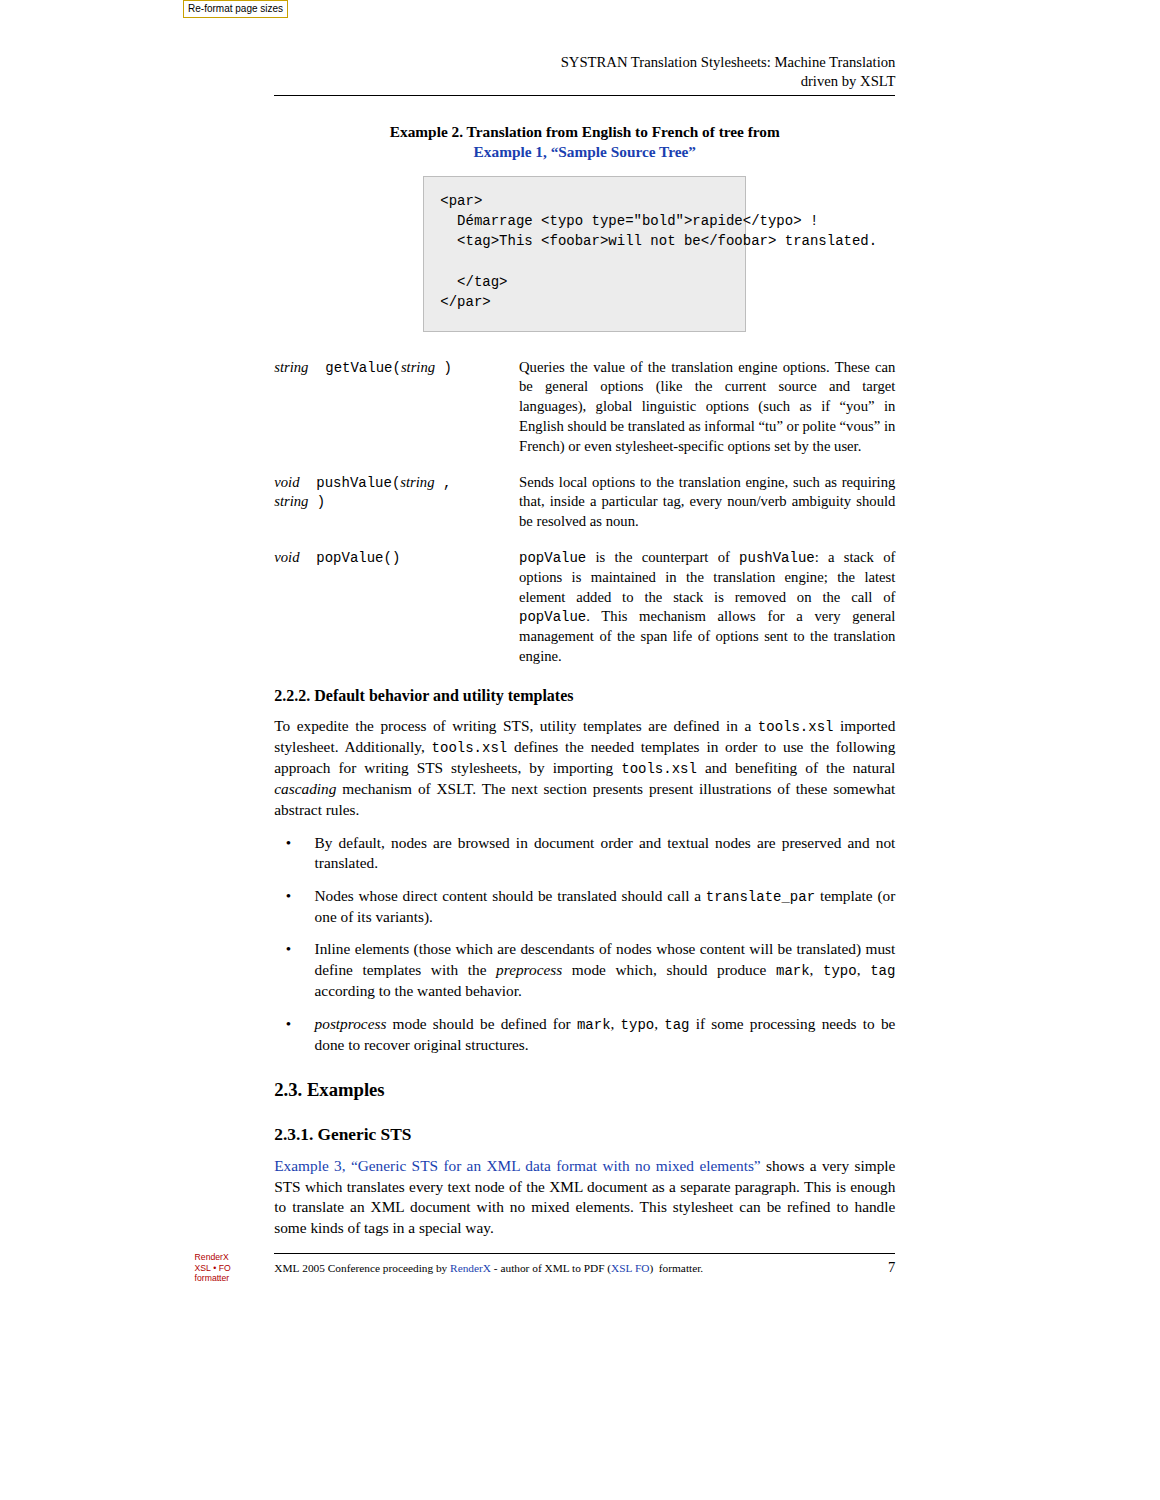Re-format page sizes
RenderX
XSL • FO
formatter
SYSTRAN Translation Stylesheets: Machine Translation
driven by XSLT
Example 2. Translation from English to French of tree from
Example 1, “Sample Source Tree”
<par>
  Démarrage <typo type="bold">rapide</typo> !
  <tag>This <foobar>will not be</foobar> translated.

  </tag>
</par>
string getValue(string )
Queries the value of the translation engine options. These can be general options (like the current source and target languages), global linguistic options (such as if “you” in English should be translated as informal “tu” or polite “vous” in French) or even stylesheet-specific options set by the user.
void pushValue(string ,
string )
Sends local options to the translation engine, such as requiring that, inside a particular tag, every noun/verb ambiguity should be resolved as noun.
void popValue()
popValue is the counterpart of pushValue: a stack of options is maintained in the translation engine; the latest element added to the stack is removed on the call of popValue. This mechanism allows for a very general management of the span life of options sent to the translation engine.
2.2.2. Default behavior and utility templates
To expedite the process of writing STS, utility templates are defined in a tools.xsl imported stylesheet. Additionally, tools.xsl defines the needed templates in order to use the following approach for writing STS stylesheets, by importing tools.xsl and benefiting of the natural cascading mechanism of XSLT. The next section presents present illustrations of these somewhat abstract rules.
By default, nodes are browsed in document order and textual nodes are preserved and not translated.
Nodes whose direct content should be translated should call a translate_par template (or one of its variants).
Inline elements (those which are descendants of nodes whose content will be translated) must define templates with the preprocess mode which, should produce mark, typo, tag according to the wanted behavior.
postprocess mode should be defined for mark, typo, tag if some processing needs to be done to recover original structures.
2.3. Examples
2.3.1. Generic STS
Example 3, “Generic STS for an XML data format with no mixed elements” shows a very simple STS which translates every text node of the XML document as a separate paragraph. This is enough to translate an XML document with no mixed elements. This stylesheet can be refined to handle some kinds of tags in a special way.
XML 2005 Conference proceeding by RenderX - author of XML to PDF (XSL FO) formatter.
7